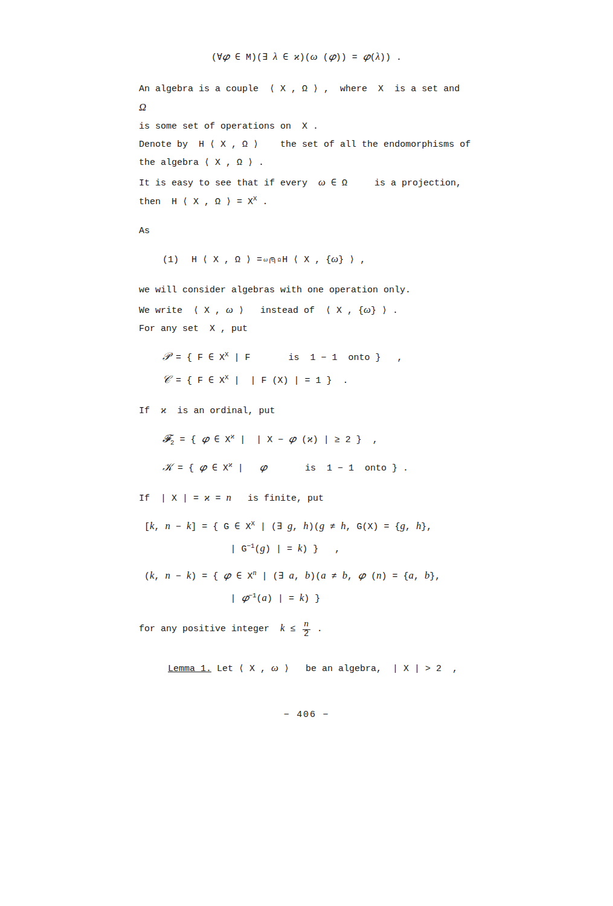(∀𝜑 ∈ M)(∃ λ ∈ ϰ)(ω (𝜑)) = 𝜑(λ)) .
An algebra is a couple ⟨ X , Ω ⟩ , where X is a set and Ω
is some set of operations on X .
Denote by H ⟨ X , Ω ⟩ the set of all the endomorphisms of
the algebra ⟨ X , Ω ⟩ .
It is easy to see that if every ω ∈ Ω is a projection,
then H ⟨ X , Ω ⟩ = XX .
As
(1) H ⟨ X , Ω ⟩ = ∩ω ∈ Ω H ⟨ X , {ω} ⟩ ,
we will consider algebras with one operation only.
We write ⟨ X , ω ⟩ instead of ⟨ X , {ω} ⟩ .
For any set X , put
𝒫 = { F ∈ XX | F is 1 − 1 onto } ,
𝒞 = { F ∈ XX | | F (X) | = 1 } .
If ϰ is an ordinal, put
𝓕2 = { 𝜑 ∈ Xϰ | | X − 𝜑 (ϰ) | ≥ 2 } ,
𝒦 = { 𝜑 ∈ Xϰ | 𝜑 is 1 − 1 onto } .
If | X | = ϰ = n is finite, put
[k, n − k] = { G ∈ XX | (∃ g, h)(g ≠ h, G(X) = {g, h},
| G−1(g) | = k) } ,
(k, n − k) = { 𝜑 ∈ Xn | (∃ a, b)(a ≠ b, 𝜑 (n) = {a, b},
| 𝜑−1(a) | = k) }
for any positive integer k ≤ n 2 .
Lemma 1. Let ⟨ X , ω ⟩ be an algebra, | X | > 2 ,
− 406 −